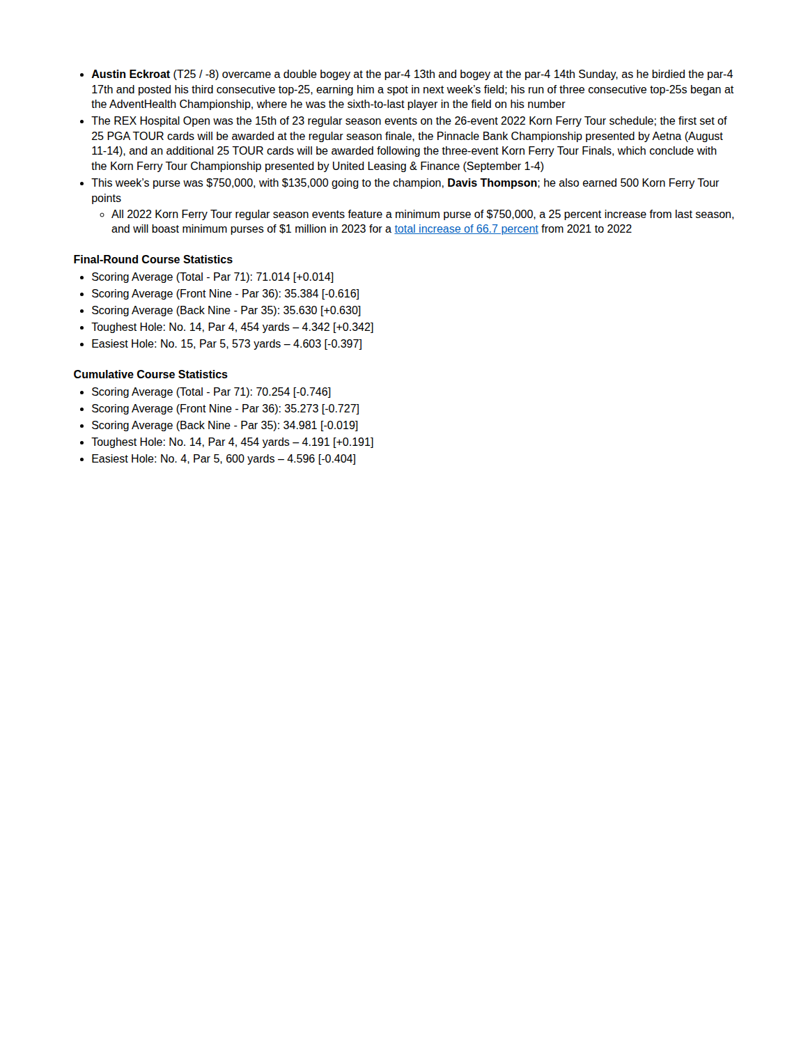Austin Eckroat (T25 / -8) overcame a double bogey at the par-4 13th and bogey at the par-4 14th Sunday, as he birdied the par-4 17th and posted his third consecutive top-25, earning him a spot in next week’s field; his run of three consecutive top-25s began at the AdventHealth Championship, where he was the sixth-to-last player in the field on his number
The REX Hospital Open was the 15th of 23 regular season events on the 26-event 2022 Korn Ferry Tour schedule; the first set of 25 PGA TOUR cards will be awarded at the regular season finale, the Pinnacle Bank Championship presented by Aetna (August 11-14), and an additional 25 TOUR cards will be awarded following the three-event Korn Ferry Tour Finals, which conclude with the Korn Ferry Tour Championship presented by United Leasing & Finance (September 1-4)
This week’s purse was $750,000, with $135,000 going to the champion, Davis Thompson; he also earned 500 Korn Ferry Tour points
All 2022 Korn Ferry Tour regular season events feature a minimum purse of $750,000, a 25 percent increase from last season, and will boast minimum purses of $1 million in 2023 for a total increase of 66.7 percent from 2021 to 2022
Final-Round Course Statistics
Scoring Average (Total - Par 71): 71.014 [+0.014]
Scoring Average (Front Nine - Par 36): 35.384 [-0.616]
Scoring Average (Back Nine - Par 35): 35.630 [+0.630]
Toughest Hole: No. 14, Par 4, 454 yards – 4.342 [+0.342]
Easiest Hole: No. 15, Par 5, 573 yards – 4.603 [-0.397]
Cumulative Course Statistics
Scoring Average (Total - Par 71): 70.254 [-0.746]
Scoring Average (Front Nine - Par 36): 35.273 [-0.727]
Scoring Average (Back Nine - Par 35): 34.981 [-0.019]
Toughest Hole: No. 14, Par 4, 454 yards – 4.191 [+0.191]
Easiest Hole: No. 4, Par 5, 600 yards – 4.596 [-0.404]